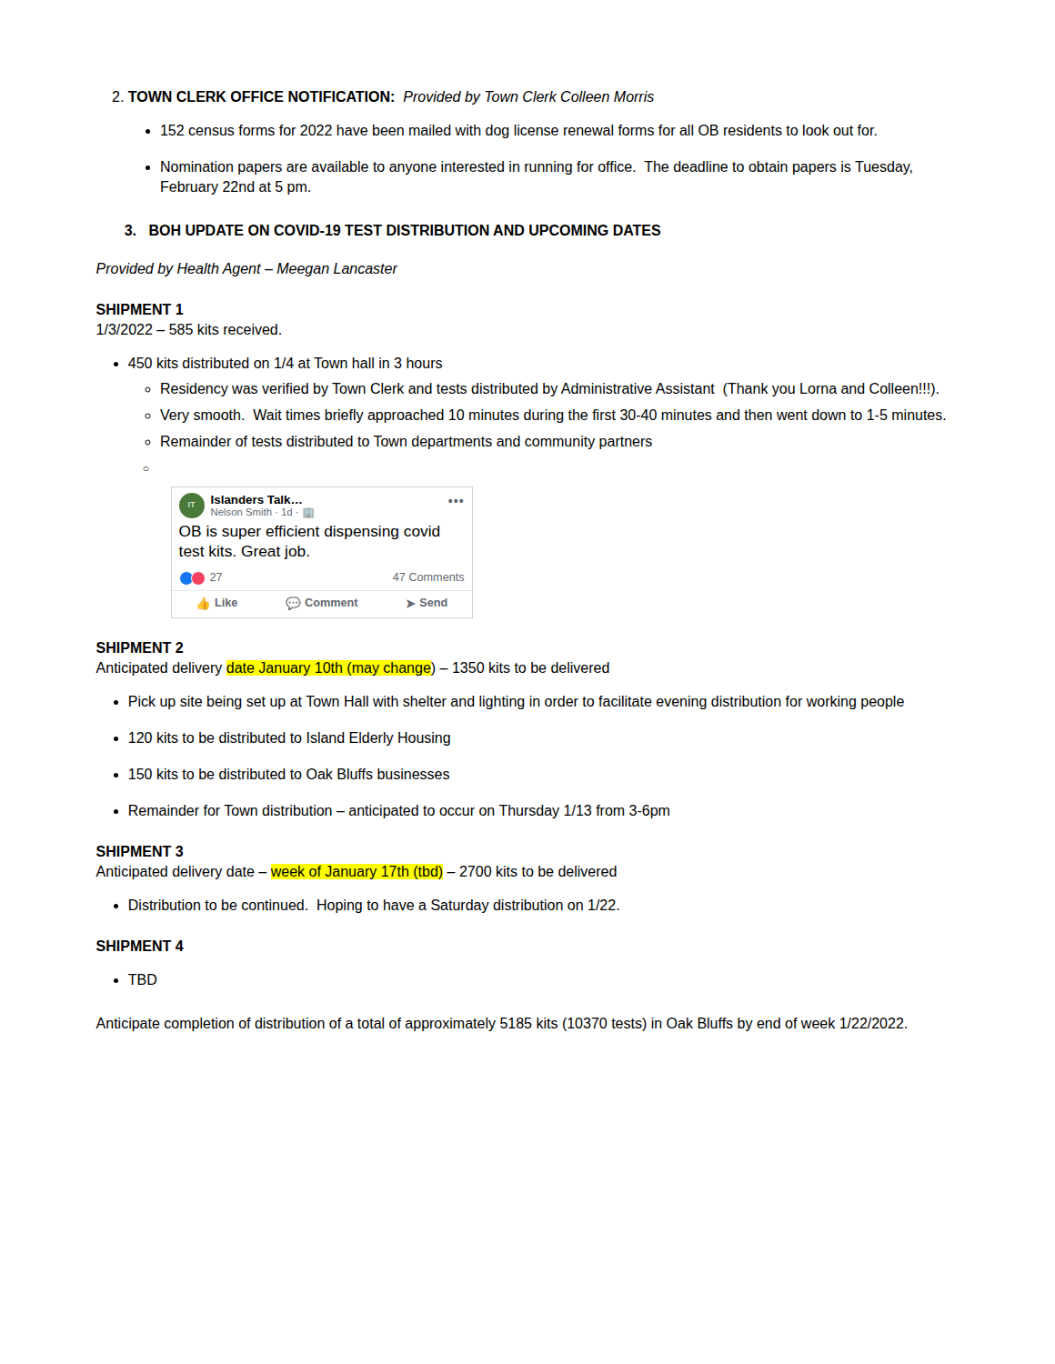TOWN CLERK OFFICE NOTIFICATION: Provided by Town Clerk Colleen Morris
152 census forms for 2022 have been mailed with dog license renewal forms for all OB residents to look out for.
Nomination papers are available to anyone interested in running for office. The deadline to obtain papers is Tuesday, February 22nd at 5 pm.
3. BOH UPDATE ON COVID-19 TEST DISTRIBUTION AND UPCOMING DATES
Provided by Health Agent – Meegan Lancaster
SHIPMENT 1
1/3/2022 – 585 kits received.
450 kits distributed on 1/4 at Town hall in 3 hours
Residency was verified by Town Clerk and tests distributed by Administrative Assistant (Thank you Lorna and Colleen!!!).
Very smooth. Wait times briefly approached 10 minutes during the first 30-40 minutes and then went down to 1-5 minutes.
Remainder of tests distributed to Town departments and community partners
IT
Islanders Talk…
Nelson Smith · 1d · 🏢
•••
OB is super efficient dispensing covid test kits. Great job.
27
47 Comments
👍 Like
💬 Comment
➤ Send
SHIPMENT 2
Anticipated delivery date January 10th (may change) – 1350 kits to be delivered
Pick up site being set up at Town Hall with shelter and lighting in order to facilitate evening distribution for working people
120 kits to be distributed to Island Elderly Housing
150 kits to be distributed to Oak Bluffs businesses
Remainder for Town distribution – anticipated to occur on Thursday 1/13 from 3-6pm
SHIPMENT 3
Anticipated delivery date – week of January 17th (tbd) – 2700 kits to be delivered
Distribution to be continued. Hoping to have a Saturday distribution on 1/22.
SHIPMENT 4
TBD
Anticipate completion of distribution of a total of approximately 5185 kits (10370 tests) in Oak Bluffs by end of week 1/22/2022.